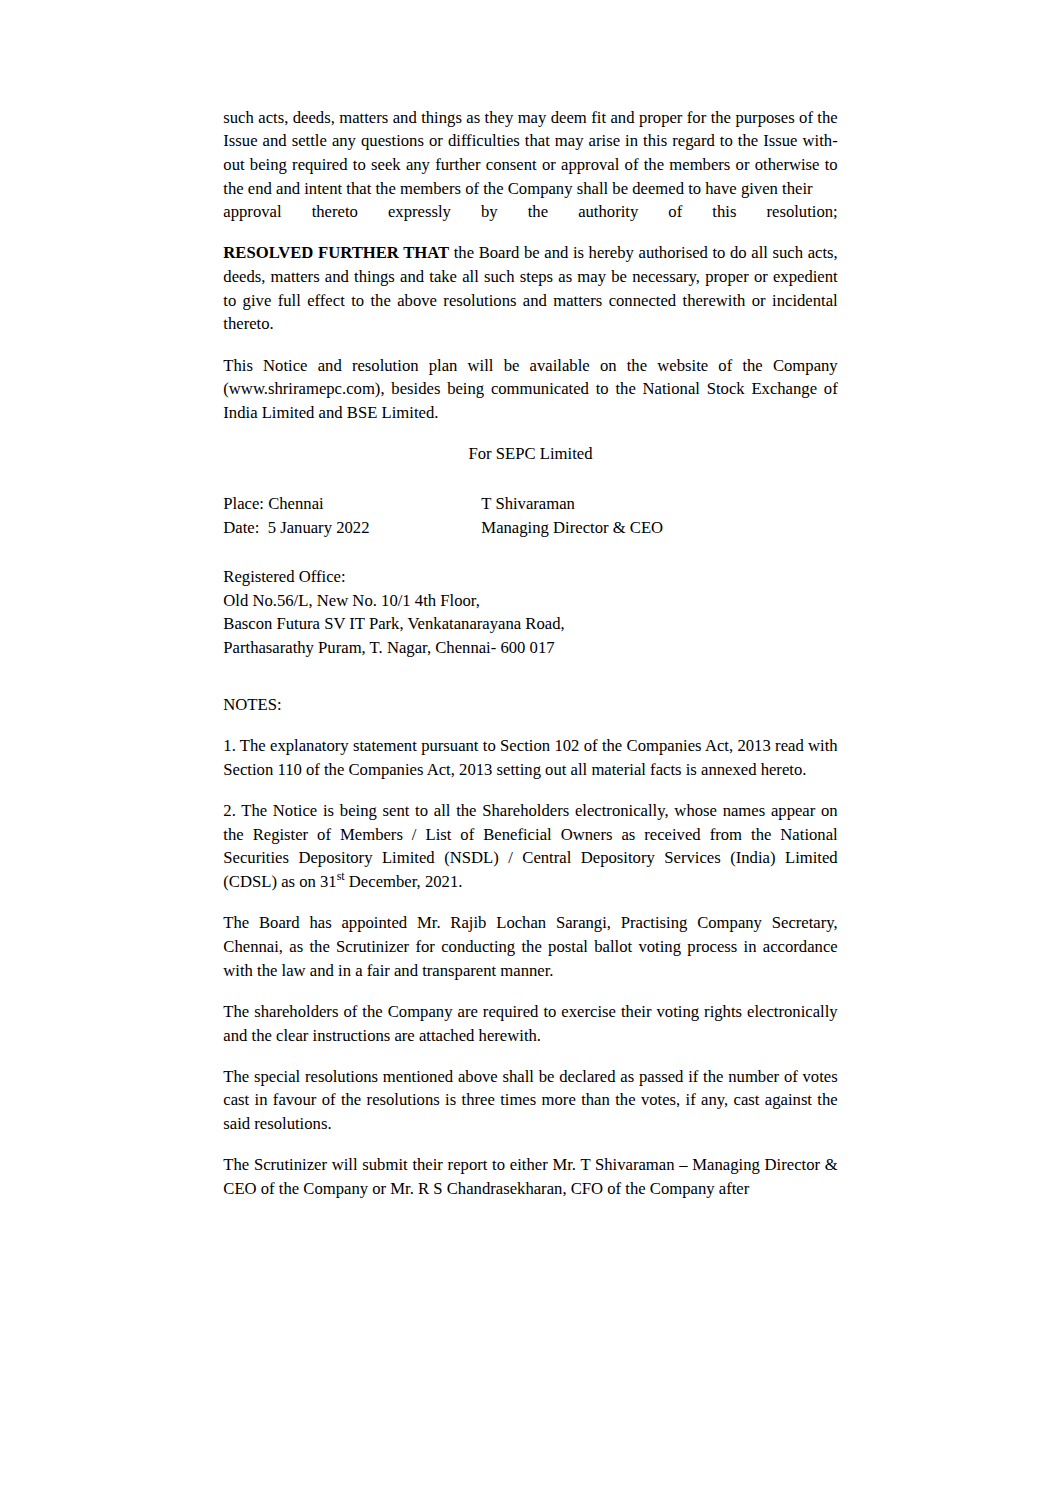such acts, deeds, matters and things as they may deem fit and proper for the purposes of the Issue and settle any questions or difficulties that may arise in this regard to the Issue without being required to seek any further consent or approval of the members or otherwise to the end and intent that the members of the Company shall be deemed to have given their approval thereto expressly by the authority of this resolution;
RESOLVED FURTHER THAT the Board be and is hereby authorised to do all such acts, deeds, matters and things and take all such steps as may be necessary, proper or expedient to give full effect to the above resolutions and matters connected therewith or incidental thereto.
This Notice and resolution plan will be available on the website of the Company (www.shriramepc.com), besides being communicated to the National Stock Exchange of India Limited and BSE Limited.
For SEPC Limited
| Place: Chennai | T Shivaraman |
| Date: 5 January 2022 | Managing Director & CEO |
Registered Office:
Old No.56/L, New No. 10/1 4th Floor,
Bascon Futura SV IT Park, Venkatanarayana Road,
Parthasarathy Puram, T. Nagar, Chennai- 600 017
NOTES:
1. The explanatory statement pursuant to Section 102 of the Companies Act, 2013 read with Section 110 of the Companies Act, 2013 setting out all material facts is annexed hereto.
2. The Notice is being sent to all the Shareholders electronically, whose names appear on the Register of Members / List of Beneficial Owners as received from the National Securities Depository Limited (NSDL) / Central Depository Services (India) Limited (CDSL) as on 31st December, 2021.
The Board has appointed Mr. Rajib Lochan Sarangi, Practising Company Secretary, Chennai, as the Scrutinizer for conducting the postal ballot voting process in accordance with the law and in a fair and transparent manner.
The shareholders of the Company are required to exercise their voting rights electronically and the clear instructions are attached herewith.
The special resolutions mentioned above shall be declared as passed if the number of votes cast in favour of the resolutions is three times more than the votes, if any, cast against the said resolutions.
The Scrutinizer will submit their report to either Mr. T Shivaraman – Managing Director & CEO of the Company or Mr. R S Chandrasekharan, CFO of the Company after